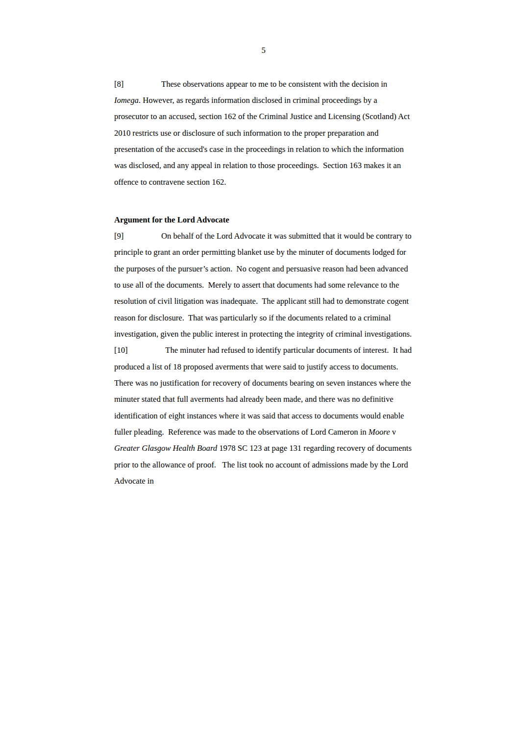5
[8] These observations appear to me to be consistent with the decision in Iomega. However, as regards information disclosed in criminal proceedings by a prosecutor to an accused, section 162 of the Criminal Justice and Licensing (Scotland) Act 2010 restricts use or disclosure of such information to the proper preparation and presentation of the accused's case in the proceedings in relation to which the information was disclosed, and any appeal in relation to those proceedings. Section 163 makes it an offence to contravene section 162.
Argument for the Lord Advocate
[9] On behalf of the Lord Advocate it was submitted that it would be contrary to principle to grant an order permitting blanket use by the minuter of documents lodged for the purposes of the pursuer’s action. No cogent and persuasive reason had been advanced to use all of the documents. Merely to assert that documents had some relevance to the resolution of civil litigation was inadequate. The applicant still had to demonstrate cogent reason for disclosure. That was particularly so if the documents related to a criminal investigation, given the public interest in protecting the integrity of criminal investigations.
[10] The minuter had refused to identify particular documents of interest. It had produced a list of 18 proposed averments that were said to justify access to documents. There was no justification for recovery of documents bearing on seven instances where the minuter stated that full averments had already been made, and there was no definitive identification of eight instances where it was said that access to documents would enable fuller pleading. Reference was made to the observations of Lord Cameron in Moore v Greater Glasgow Health Board 1978 SC 123 at page 131 regarding recovery of documents prior to the allowance of proof. The list took no account of admissions made by the Lord Advocate in